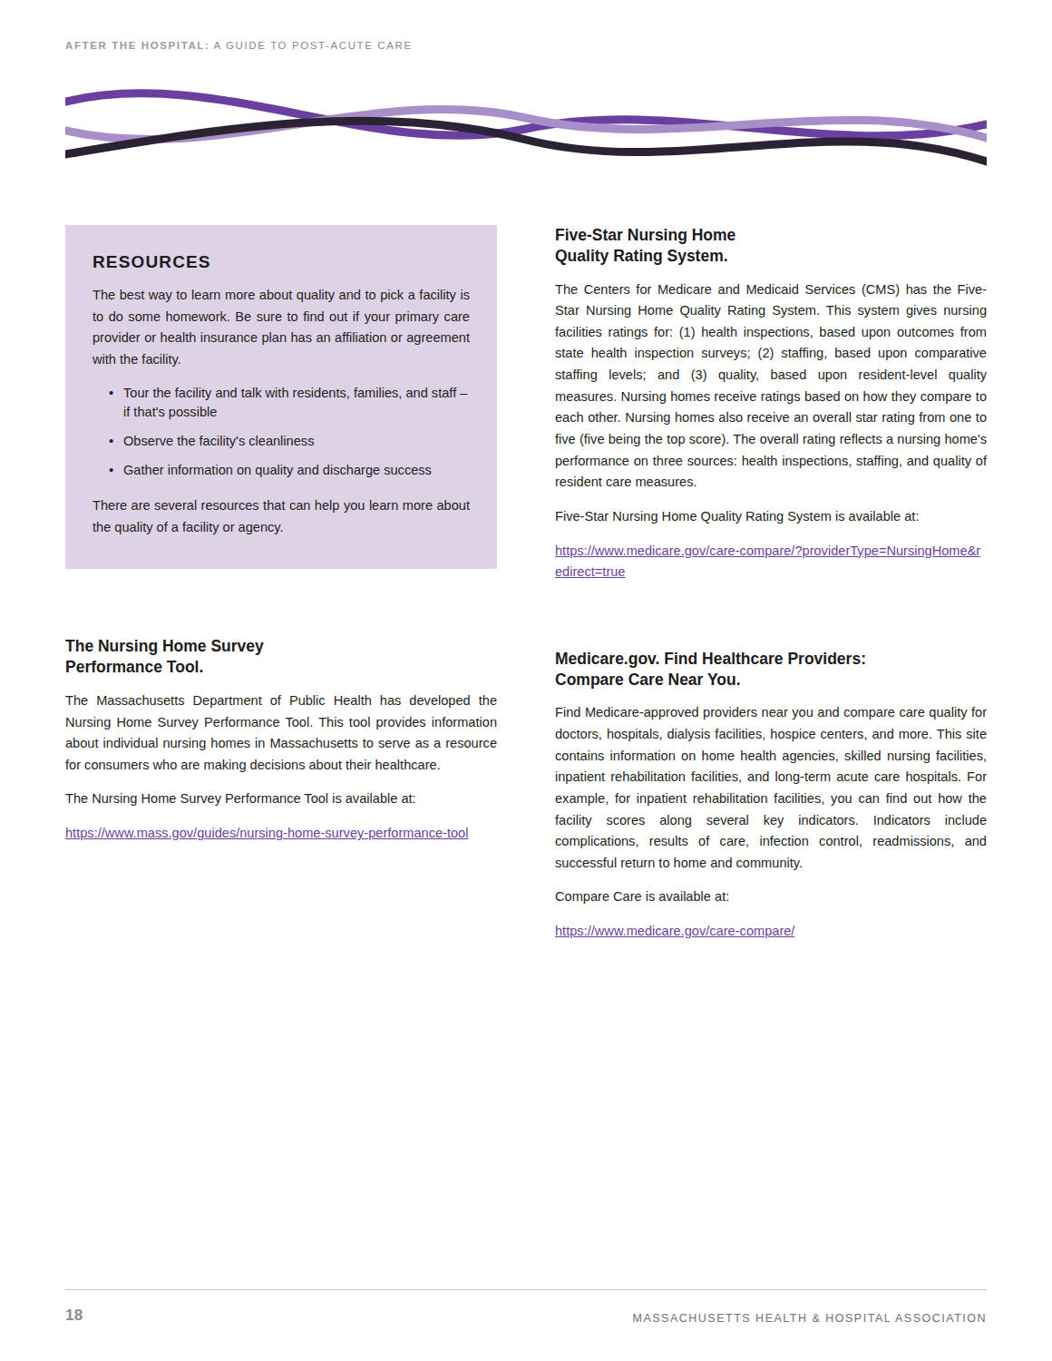AFTER THE HOSPITAL: A GUIDE TO POST-ACUTE CARE
RESOURCES
The best way to learn more about quality and to pick a facility is to do some homework. Be sure to find out if your primary care provider or health insurance plan has an affiliation or agreement with the facility.
Tour the facility and talk with residents, families, and staff – if that's possible
Observe the facility's cleanliness
Gather information on quality and discharge success
There are several resources that can help you learn more about the quality of a facility or agency.
The Nursing Home Survey
Performance Tool.
The Massachusetts Department of Public Health has developed the Nursing Home Survey Performance Tool. This tool provides information about individual nursing homes in Massachusetts to serve as a resource for consumers who are making decisions about their healthcare.
The Nursing Home Survey Performance Tool is available at:
https://www.mass.gov/guides/nursing-home-survey-performance-tool
Five-Star Nursing Home
Quality Rating System.
The Centers for Medicare and Medicaid Services (CMS) has the Five-Star Nursing Home Quality Rating System. This system gives nursing facilities ratings for: (1) health inspections, based upon outcomes from state health inspection surveys; (2) staffing, based upon comparative staffing levels; and (3) quality, based upon resident-level quality measures. Nursing homes receive ratings based on how they compare to each other. Nursing homes also receive an overall star rating from one to five (five being the top score). The overall rating reflects a nursing home's performance on three sources: health inspections, staffing, and quality of resident care measures.
Five-Star Nursing Home Quality Rating System is available at:
https://www.medicare.gov/care-compare/?providerType=NursingHome&redirect=true
Medicare.gov. Find Healthcare Providers:
Compare Care Near You.
Find Medicare-approved providers near you and compare care quality for doctors, hospitals, dialysis facilities, hospice centers, and more. This site contains information on home health agencies, skilled nursing facilities, inpatient rehabilitation facilities, and long-term acute care hospitals. For example, for inpatient rehabilitation facilities, you can find out how the facility scores along several key indicators. Indicators include complications, results of care, infection control, readmissions, and successful return to home and community.
Compare Care is available at:
https://www.medicare.gov/care-compare/
18
MASSACHUSETTS HEALTH & HOSPITAL ASSOCIATION